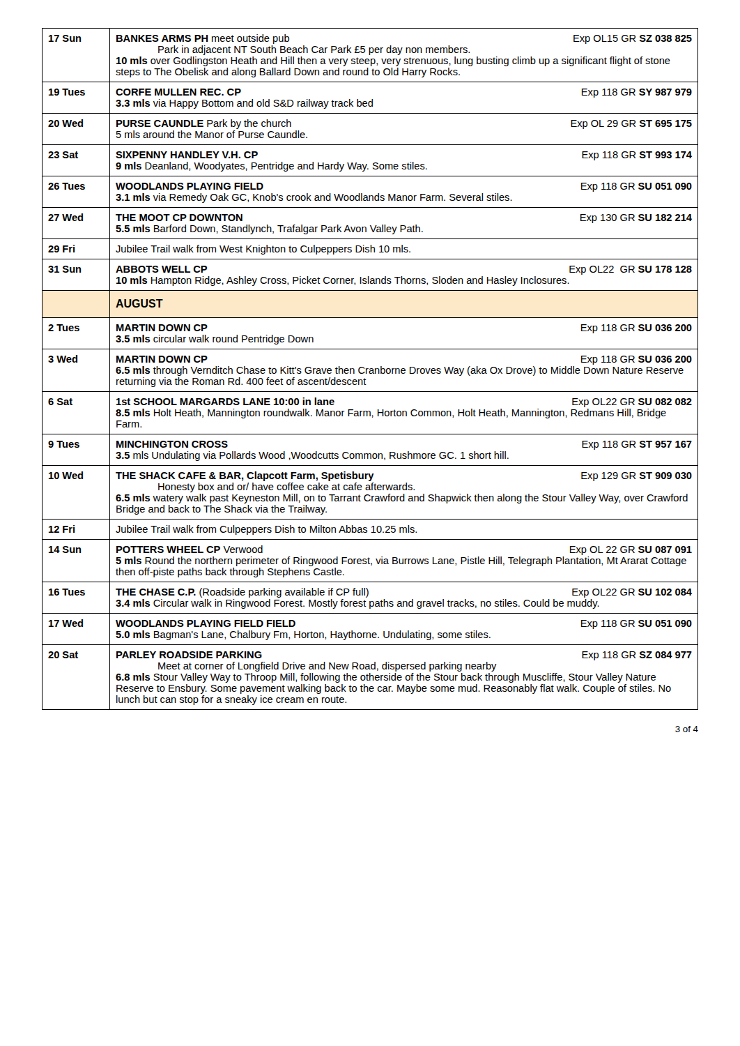| 17 Sun | Exp OL15 GR SZ 038 825 BANKES ARMS PH meet outside pub Park in adjacent NT South Beach Car Park £5 per day non members. 10 mls over Godlingston Heath and Hill then a very steep, very strenuous, lung busting climb up a significant flight of stone steps to The Obelisk and along Ballard Down and round to Old Harry Rocks. |
| 19 Tues | Exp 118 GR SY 987 979 CORFE MULLEN REC. CP 3.3 mls via Happy Bottom and old S&D railway track bed |
| 20 Wed | Exp OL 29 GR ST 695 175 PURSE CAUNDLE Park by the church 5 mls around the Manor of Purse Caundle. |
| 23 Sat | Exp 118 GR ST 993 174 SIXPENNY HANDLEY V.H. CP 9 mls Deanland, Woodyates, Pentridge and Hardy Way. Some stiles. |
| 26 Tues | Exp 118 GR SU 051 090 WOODLANDS PLAYING FIELD 3.1 mls via Remedy Oak GC, Knob's crook and Woodlands Manor Farm. Several stiles. |
| 27 Wed | Exp 130 GR SU 182 214 THE MOOT CP DOWNTON 5.5 mls Barford Down, Standlynch, Trafalgar Park Avon Valley Path. |
| 29 Fri | Jubilee Trail walk from West Knighton to Culpeppers Dish 10 mls. |
| 31 Sun | Exp OL22 GR SU 178 128 ABBOTS WELL CP 10 mls Hampton Ridge, Ashley Cross, Picket Corner, Islands Thorns, Sloden and Hasley Inclosures. |
| | AUGUST |
| 2 Tues | Exp 118 GR SU 036 200 MARTIN DOWN CP 3.5 mls circular walk round Pentridge Down |
| 3 Wed | Exp 118 GR SU 036 200 MARTIN DOWN CP 6.5 mls through Vernditch Chase to Kitt's Grave then Cranborne Droves Way (aka Ox Drove) to Middle Down Nature Reserve returning via the Roman Rd. 400 feet of ascent/descent |
| 6 Sat | Exp OL22 GR SU 082 082 1st SCHOOL MARGARDS LANE 10:00 in lane 8.5 mls Holt Heath, Mannington roundwalk. Manor Farm, Horton Common, Holt Heath, Mannington, Redmans Hill, Bridge Farm. |
| 9 Tues | Exp 118 GR ST 957 167 MINCHINGTON CROSS 3.5 mls Undulating via Pollards Wood ,Woodcutts Common, Rushmore GC. 1 short hill. |
| 10 Wed | Exp 129 GR ST 909 030 THE SHACK CAFE & BAR, Clapcott Farm, Spetisbury Honesty box and or/ have coffee cake at cafe afterwards. 6.5 mls watery walk past Keyneston Mill, on to Tarrant Crawford and Shapwick then along the Stour Valley Way, over Crawford Bridge and back to The Shack via the Trailway. |
| 12 Fri | Jubilee Trail walk from Culpeppers Dish to Milton Abbas 10.25 mls. |
| 14 Sun | Exp OL 22 GR SU 087 091 POTTERS WHEEL CP Verwood 5 mls Round the northern perimeter of Ringwood Forest, via Burrows Lane, Pistle Hill, Telegraph Plantation, Mt Ararat Cottage then off-piste paths back through Stephens Castle. |
| 16 Tues | Exp OL22 GR SU 102 084 THE CHASE C.P. (Roadside parking available if CP full) 3.4 mls Circular walk in Ringwood Forest. Mostly forest paths and gravel tracks, no stiles. Could be muddy. |
| 17 Wed | Exp 118 GR SU 051 090 WOODLANDS PLAYING FIELD FIELD 5.0 mls Bagman's Lane, Chalbury Fm, Horton, Haythorne. Undulating, some stiles. |
| 20 Sat | Exp 118 GR SZ 084 977 PARLEY ROADSIDE PARKING Meet at corner of Longfield Drive and New Road, dispersed parking nearby 6.8 mls Stour Valley Way to Throop Mill, following the otherside of the Stour back through Muscliffe, Stour Valley Nature Reserve to Ensbury. Some pavement walking back to the car. Maybe some mud. Reasonably flat walk. Couple of stiles. No lunch but can stop for a sneaky ice cream en route. |
3 of 4